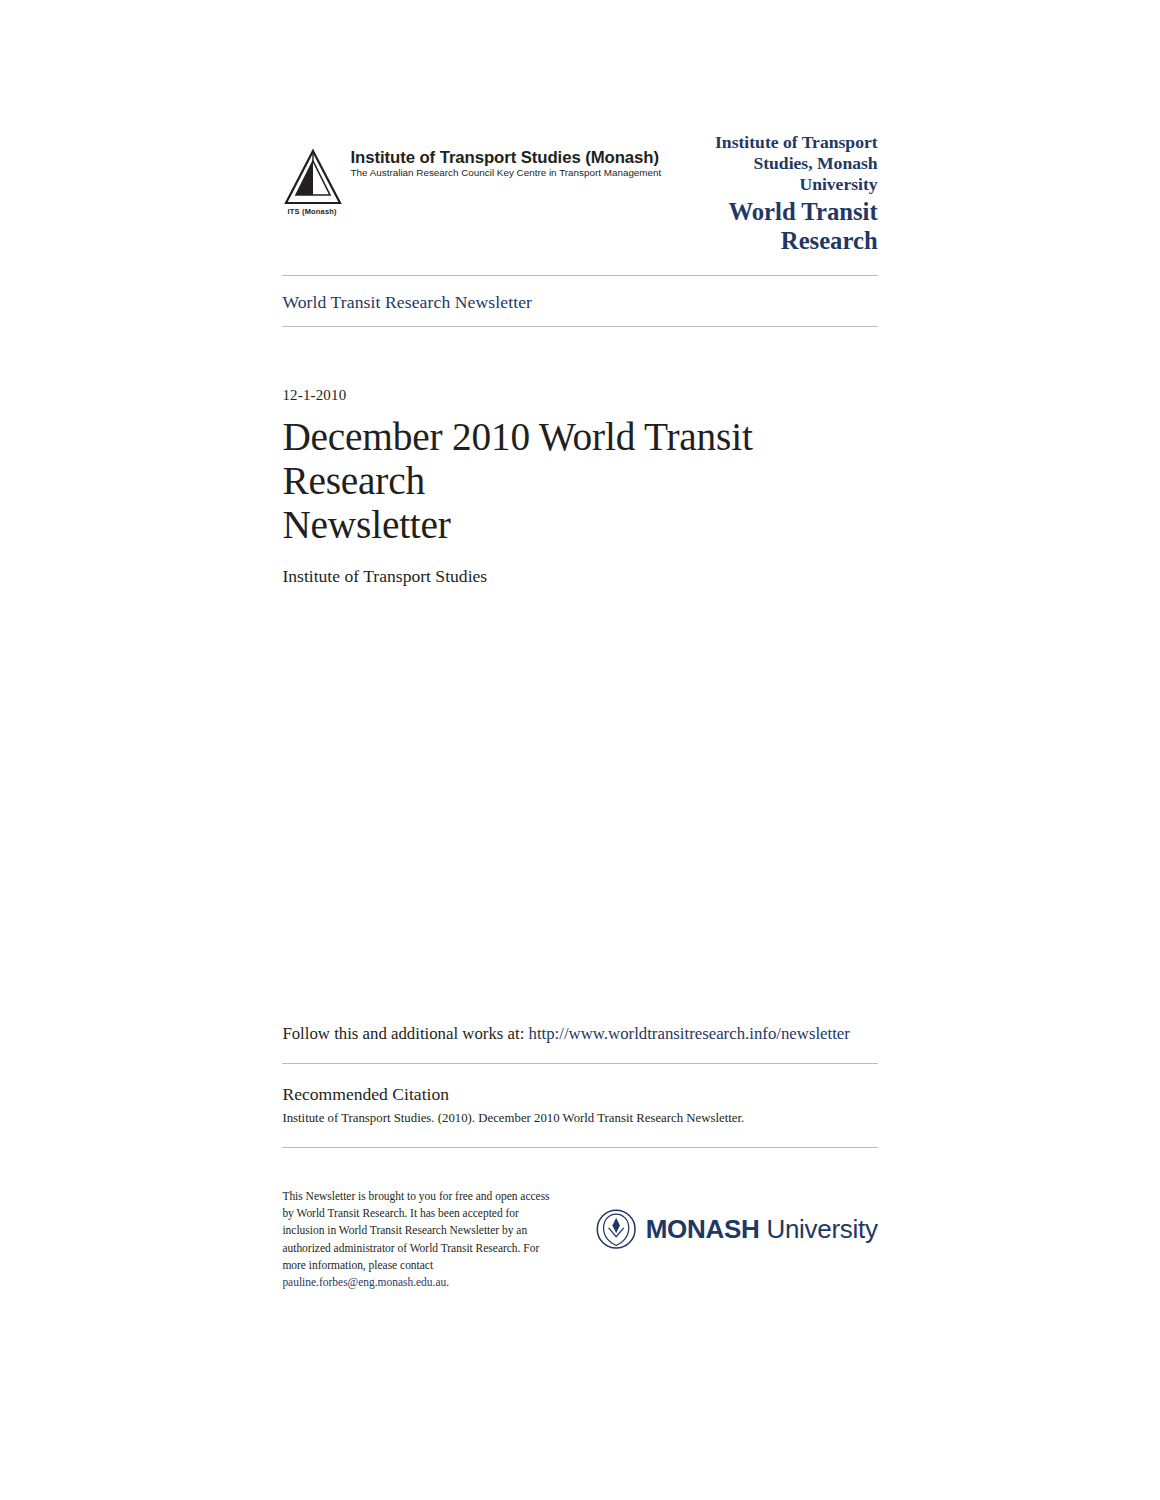Institute of Transport Studies (Monash)
The Australian Research Council Key Centre in Transport Management
ITS (Monash)
Institute of Transport Studies, Monash
University
World Transit Research
World Transit Research Newsletter
12-1-2010
December 2010 World Transit Research
Newsletter
Institute of Transport Studies
Follow this and additional works at: http://www.worldtransitresearch.info/newsletter
Recommended Citation
Institute of Transport Studies. (2010). December 2010 World Transit Research Newsletter.
This Newsletter is brought to you for free and open access by World Transit Research. It has been accepted for inclusion in World Transit Research Newsletter by an authorized administrator of World Transit Research. For more information, please contact pauline.forbes@eng.monash.edu.au.
MONASH University